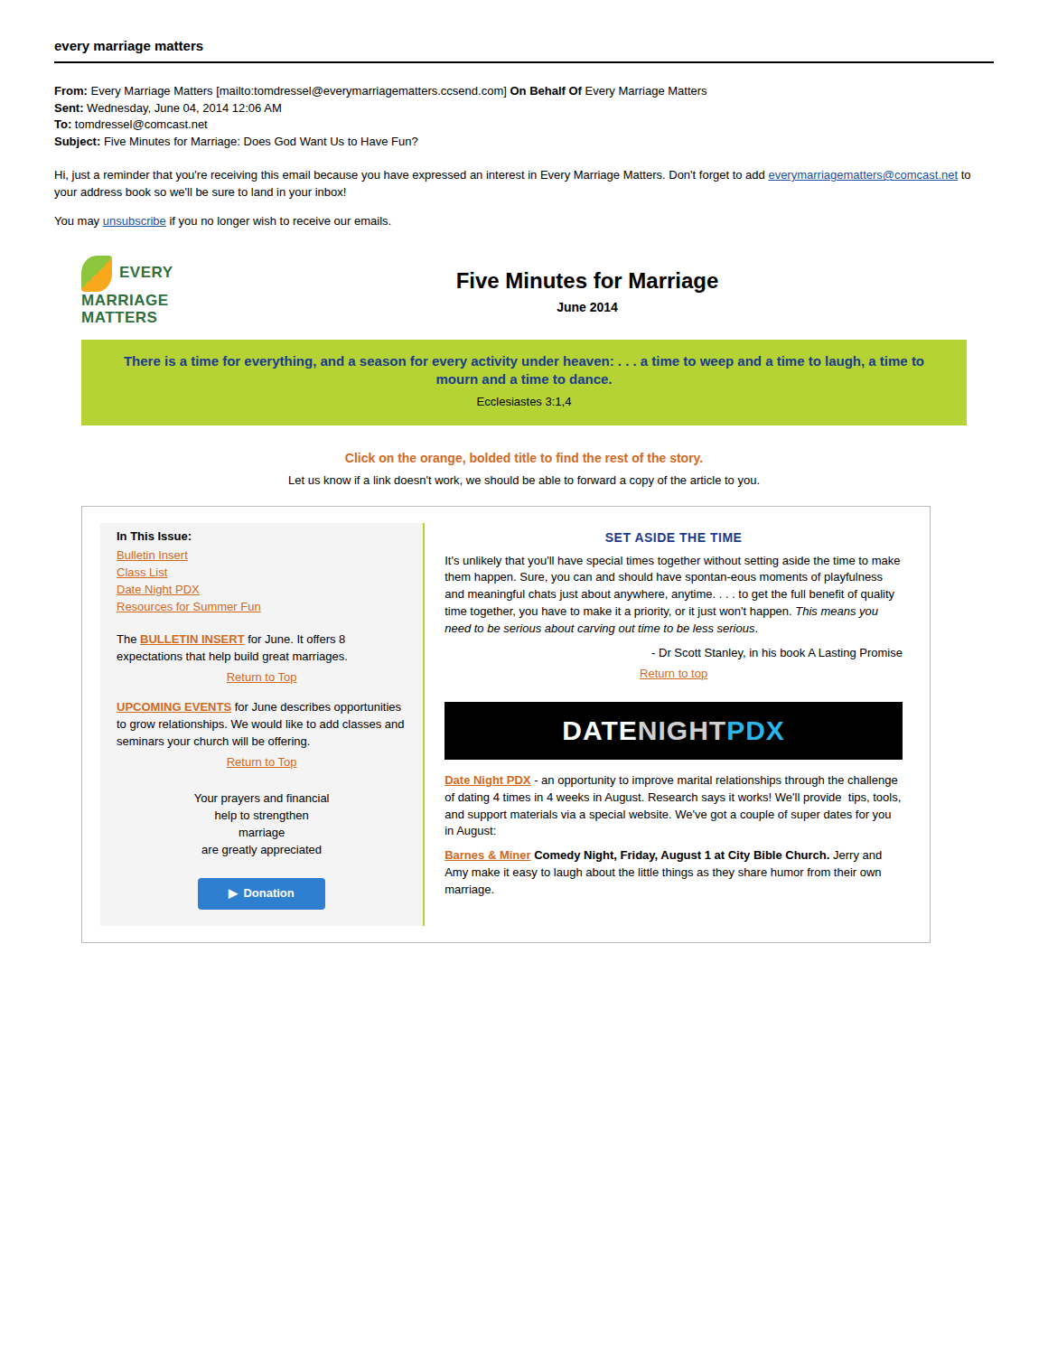every marriage matters
From: Every Marriage Matters [mailto:tomdressel@everymarriagematters.ccsend.com] On Behalf Of Every Marriage Matters
Sent: Wednesday, June 04, 2014 12:06 AM
To: tomdressel@comcast.net
Subject: Five Minutes for Marriage: Does God Want Us to Have Fun?
Hi, just a reminder that you're receiving this email because you have expressed an interest in Every Marriage Matters. Don't forget to add everymarriagematters@comcast.net to your address book so we'll be sure to land in your inbox!
You may unsubscribe if you no longer wish to receive our emails.
EVERY
MARRIAGE
MATTERS
Five Minutes for Marriage
June 2014
There is a time for everything, and a season for every activity under heaven: . . . a time to weep and a time to laugh, a time to mourn and a time to dance.
Ecclesiastes 3:1,4
Click on the orange, bolded title to find the rest of the story.
Let us know if a link doesn't work, we should be able to forward a copy of the article to you.
In This Issue:
Bulletin Insert
Class List
Date Night PDX
Resources for Summer Fun
The BULLETIN INSERT for June. It offers 8 expectations that help build great marriages.
Return to Top
UPCOMING EVENTS for June describes opportunities to grow relationships. We would like to add classes and seminars your church will be offering.
Return to Top
Your prayers and financial
help to strengthen
marriage
are greatly appreciated
▶Donation
SET ASIDE THE TIME
It's unlikely that you'll have special times together without setting aside the time to make them happen. Sure, you can and should have spontan-eous moments of playfulness and meaningful chats just about anywhere, anytime. . . . to get the full benefit of quality time together, you have to make it a priority, or it just won't happen. This means you need to be serious about carving out time to be less serious.
- Dr Scott Stanley, in his book A Lasting Promise
Return to top
DATENIGHT PDX
Date Night PDX - an opportunity to improve marital relationships through the challenge of dating 4 times in 4 weeks in August. Research says it works! We'll provide tips, tools, and support materials via a special website. We've got a couple of super dates for you in August:
Barnes & Miner Comedy Night, Friday, August 1 at City Bible Church. Jerry and Amy make it easy to laugh about the little things as they share humor from their own marriage.